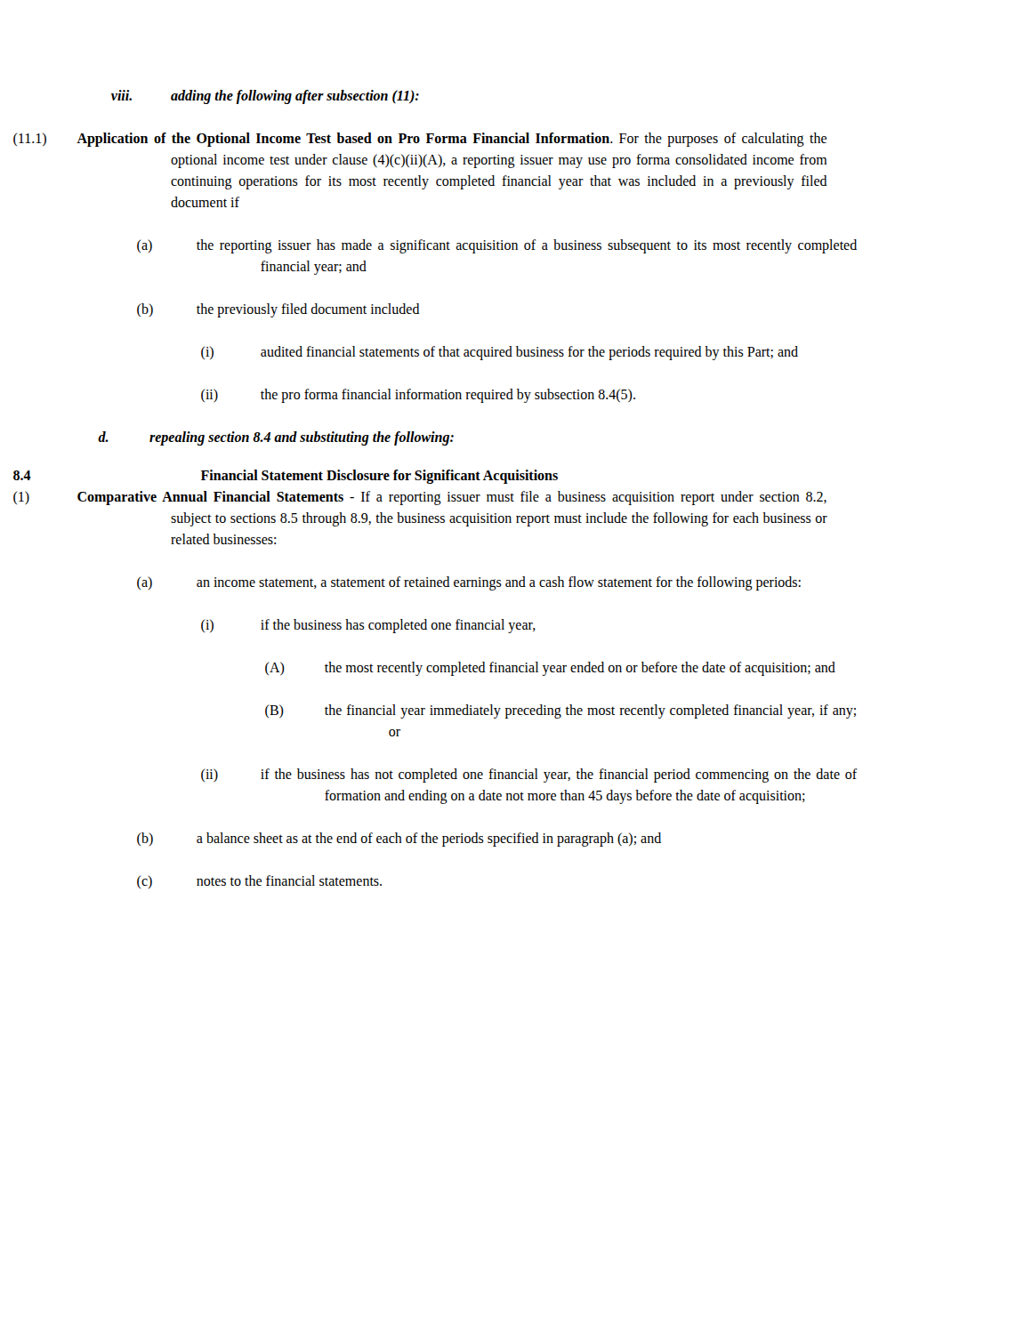viii. adding the following after subsection (11):
(11.1) Application of the Optional Income Test based on Pro Forma Financial Information. For the purposes of calculating the optional income test under clause (4)(c)(ii)(A), a reporting issuer may use pro forma consolidated income from continuing operations for its most recently completed financial year that was included in a previously filed document if
(a) the reporting issuer has made a significant acquisition of a business subsequent to its most recently completed financial year; and
(b) the previously filed document included
(i) audited financial statements of that acquired business for the periods required by this Part; and
(ii) the pro forma financial information required by subsection 8.4(5).
d. repealing section 8.4 and substituting the following:
8.4 Financial Statement Disclosure for Significant Acquisitions
(1) Comparative Annual Financial Statements - If a reporting issuer must file a business acquisition report under section 8.2, subject to sections 8.5 through 8.9, the business acquisition report must include the following for each business or related businesses:
(a) an income statement, a statement of retained earnings and a cash flow statement for the following periods:
(i) if the business has completed one financial year,
(A) the most recently completed financial year ended on or before the date of acquisition; and
(B) the financial year immediately preceding the most recently completed financial year, if any; or
(ii) if the business has not completed one financial year, the financial period commencing on the date of formation and ending on a date not more than 45 days before the date of acquisition;
(b) a balance sheet as at the end of each of the periods specified in paragraph (a); and
(c) notes to the financial statements.